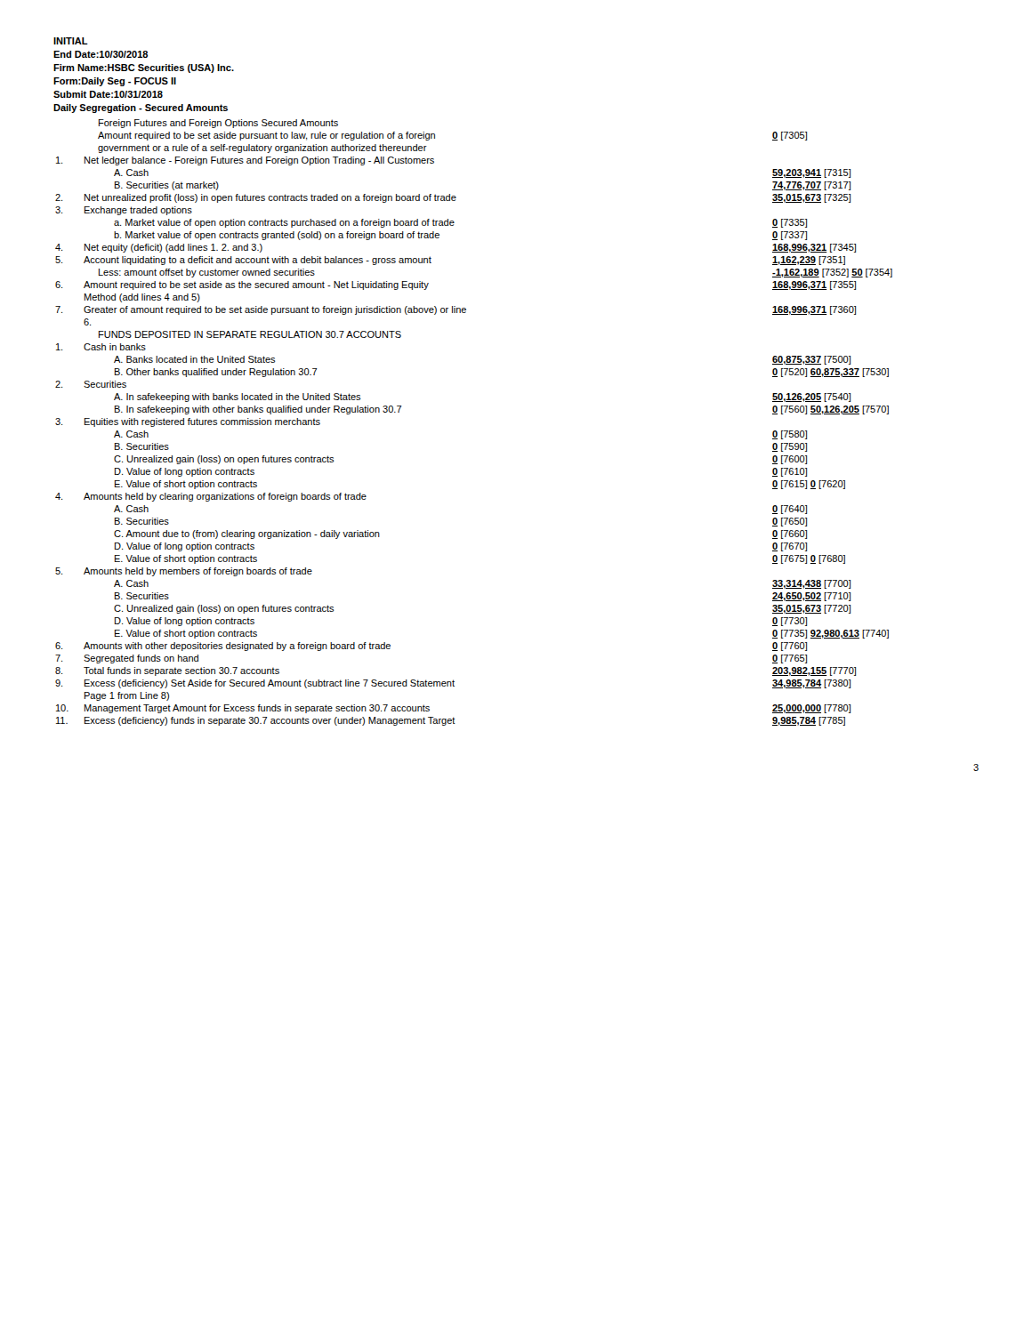INITIAL
End Date:10/30/2018
Firm Name:HSBC Securities (USA) Inc.
Form:Daily Seg - FOCUS II
Submit Date:10/31/2018
Daily Segregation - Secured Amounts
| | Foreign Futures and Foreign Options Secured Amounts | |
| | Amount required to be set aside pursuant to law, rule or regulation of a foreign | 0 [7305] |
| | government or a rule of a self-regulatory organization authorized thereunder | |
| 1. | Net ledger balance - Foreign Futures and Foreign Option Trading - All Customers | |
| | A. Cash | 59,203,941 [7315] |
| | B. Securities (at market) | 74,776,707 [7317] |
| 2. | Net unrealized profit (loss) in open futures contracts traded on a foreign board of trade | 35,015,673 [7325] |
| 3. | Exchange traded options | |
| | a. Market value of open option contracts purchased on a foreign board of trade | 0 [7335] |
| | b. Market value of open contracts granted (sold) on a foreign board of trade | 0 [7337] |
| 4. | Net equity (deficit) (add lines 1. 2. and 3.) | 168,996,321 [7345] |
| 5. | Account liquidating to a deficit and account with a debit balances - gross amount | 1,162,239 [7351] |
| | Less: amount offset by customer owned securities | -1,162,189 [7352] 50 [7354] |
| 6. | Amount required to be set aside as the secured amount - Net Liquidating Equity | 168,996,371 [7355] |
| | Method (add lines 4 and 5) | |
| 7. | Greater of amount required to be set aside pursuant to foreign jurisdiction (above) or line | 168,996,371 [7360] |
| | 6. | |
| | FUNDS DEPOSITED IN SEPARATE REGULATION 30.7 ACCOUNTS | |
| 1. | Cash in banks | |
| | A. Banks located in the United States | 60,875,337 [7500] |
| | B. Other banks qualified under Regulation 30.7 | 0 [7520] 60,875,337 [7530] |
| 2. | Securities | |
| | A. In safekeeping with banks located in the United States | 50,126,205 [7540] |
| | B. In safekeeping with other banks qualified under Regulation 30.7 | 0 [7560] 50,126,205 [7570] |
| 3. | Equities with registered futures commission merchants | |
| | A. Cash | 0 [7580] |
| | B. Securities | 0 [7590] |
| | C. Unrealized gain (loss) on open futures contracts | 0 [7600] |
| | D. Value of long option contracts | 0 [7610] |
| | E. Value of short option contracts | 0 [7615] 0 [7620] |
| 4. | Amounts held by clearing organizations of foreign boards of trade | |
| | A. Cash | 0 [7640] |
| | B. Securities | 0 [7650] |
| | C. Amount due to (from) clearing organization - daily variation | 0 [7660] |
| | D. Value of long option contracts | 0 [7670] |
| | E. Value of short option contracts | 0 [7675] 0 [7680] |
| 5. | Amounts held by members of foreign boards of trade | |
| | A. Cash | 33,314,438 [7700] |
| | B. Securities | 24,650,502 [7710] |
| | C. Unrealized gain (loss) on open futures contracts | 35,015,673 [7720] |
| | D. Value of long option contracts | 0 [7730] |
| | E. Value of short option contracts | 0 [7735] 92,980,613 [7740] |
| 6. | Amounts with other depositories designated by a foreign board of trade | 0 [7760] |
| 7. | Segregated funds on hand | 0 [7765] |
| 8. | Total funds in separate section 30.7 accounts | 203,982,155 [7770] |
| 9. | Excess (deficiency) Set Aside for Secured Amount (subtract line 7 Secured Statement | 34,985,784 [7380] |
| | Page 1 from Line 8) | |
| 10. | Management Target Amount for Excess funds in separate section 30.7 accounts | 25,000,000 [7780] |
| 11. | Excess (deficiency) funds in separate 30.7 accounts over (under) Management Target | 9,985,784 [7785] |
3